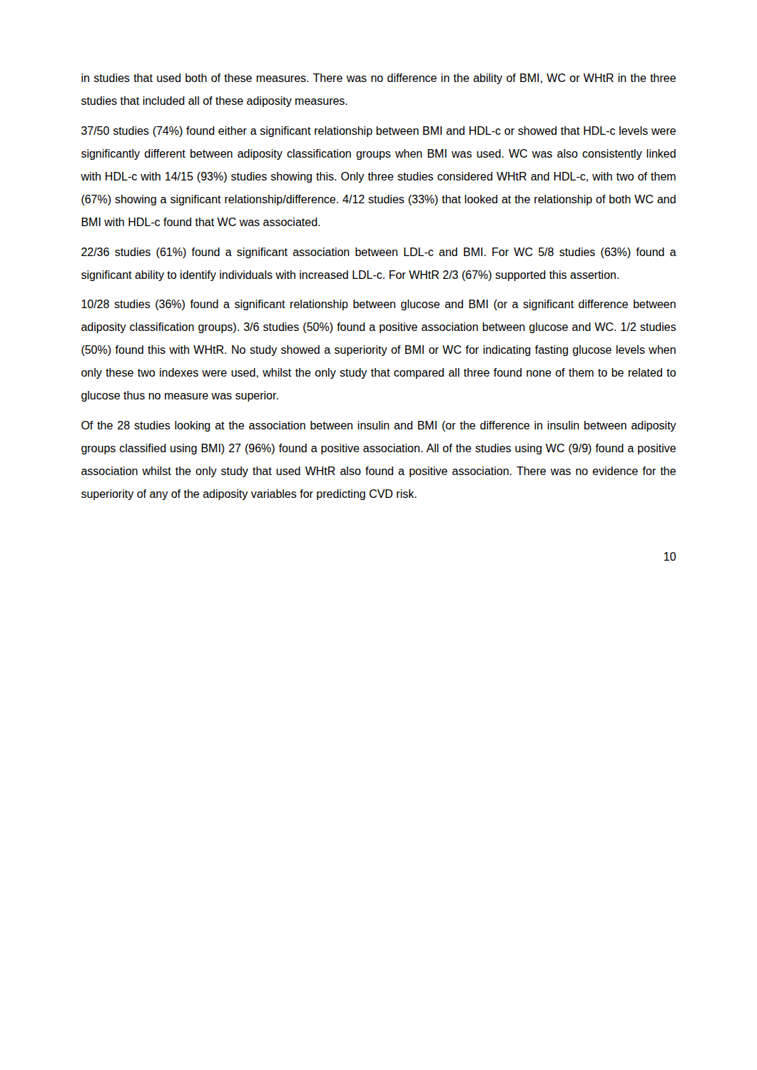in studies that used both of these measures. There was no difference in the ability of BMI, WC or WHtR in the three studies that included all of these adiposity measures.
37/50 studies (74%) found either a significant relationship between BMI and HDL-c or showed that HDL-c levels were significantly different between adiposity classification groups when BMI was used. WC was also consistently linked with HDL-c with 14/15 (93%) studies showing this. Only three studies considered WHtR and HDL-c, with two of them (67%) showing a significant relationship/difference. 4/12 studies (33%) that looked at the relationship of both WC and BMI with HDL-c found that WC was associated.
22/36 studies (61%) found a significant association between LDL-c and BMI. For WC 5/8 studies (63%) found a significant ability to identify individuals with increased LDL-c. For WHtR 2/3 (67%) supported this assertion.
10/28 studies (36%) found a significant relationship between glucose and BMI (or a significant difference between adiposity classification groups). 3/6 studies (50%) found a positive association between glucose and WC. 1/2 studies (50%) found this with WHtR. No study showed a superiority of BMI or WC for indicating fasting glucose levels when only these two indexes were used, whilst the only study that compared all three found none of them to be related to glucose thus no measure was superior.
Of the 28 studies looking at the association between insulin and BMI (or the difference in insulin between adiposity groups classified using BMI) 27 (96%) found a positive association. All of the studies using WC (9/9) found a positive association whilst the only study that used WHtR also found a positive association. There was no evidence for the superiority of any of the adiposity variables for predicting CVD risk.
10